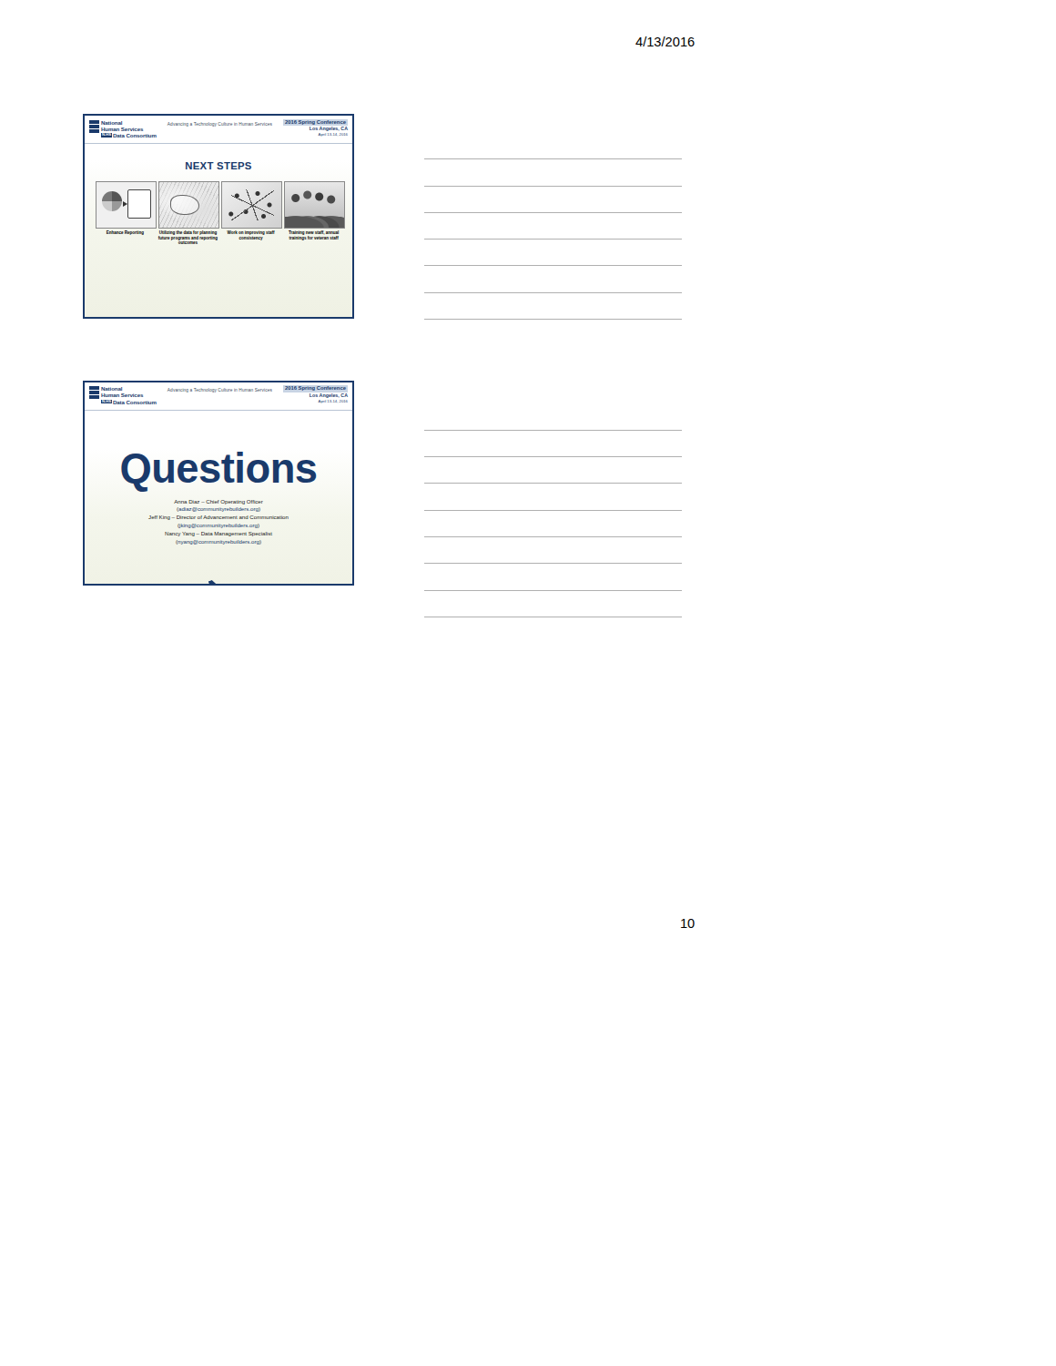4/13/2016
National Human Services N-HSData Consortium
Advancing a Technology Culture in Human Services
2016 Spring Conference
Los Angeles, CA
April 13-14, 2016
NEXT STEPS
Enhance Reporting
Utilizing the data for planning future programs and reporting outcomes
Work on improving staff consistency
Training new staff, annual trainings for veteran staff
Sponsored by the National Human Services Data Consortium
National Human Services N-HSData Consortium
Advancing a Technology Culture in Human Services
2016 Spring Conference
Los Angeles, CA
April 13-14, 2016
Questions
Anna Diaz – Chief Operating Officer
(adiaz@communityrebuilders.org)
Jeff King – Director of Advancement and Communication
(jking@communityrebuilders.org)
Nancy Yang – Data Management Specialist
(nyang@communityrebuilders.org)
Sponsored by the National Human Services Data Consortium
10